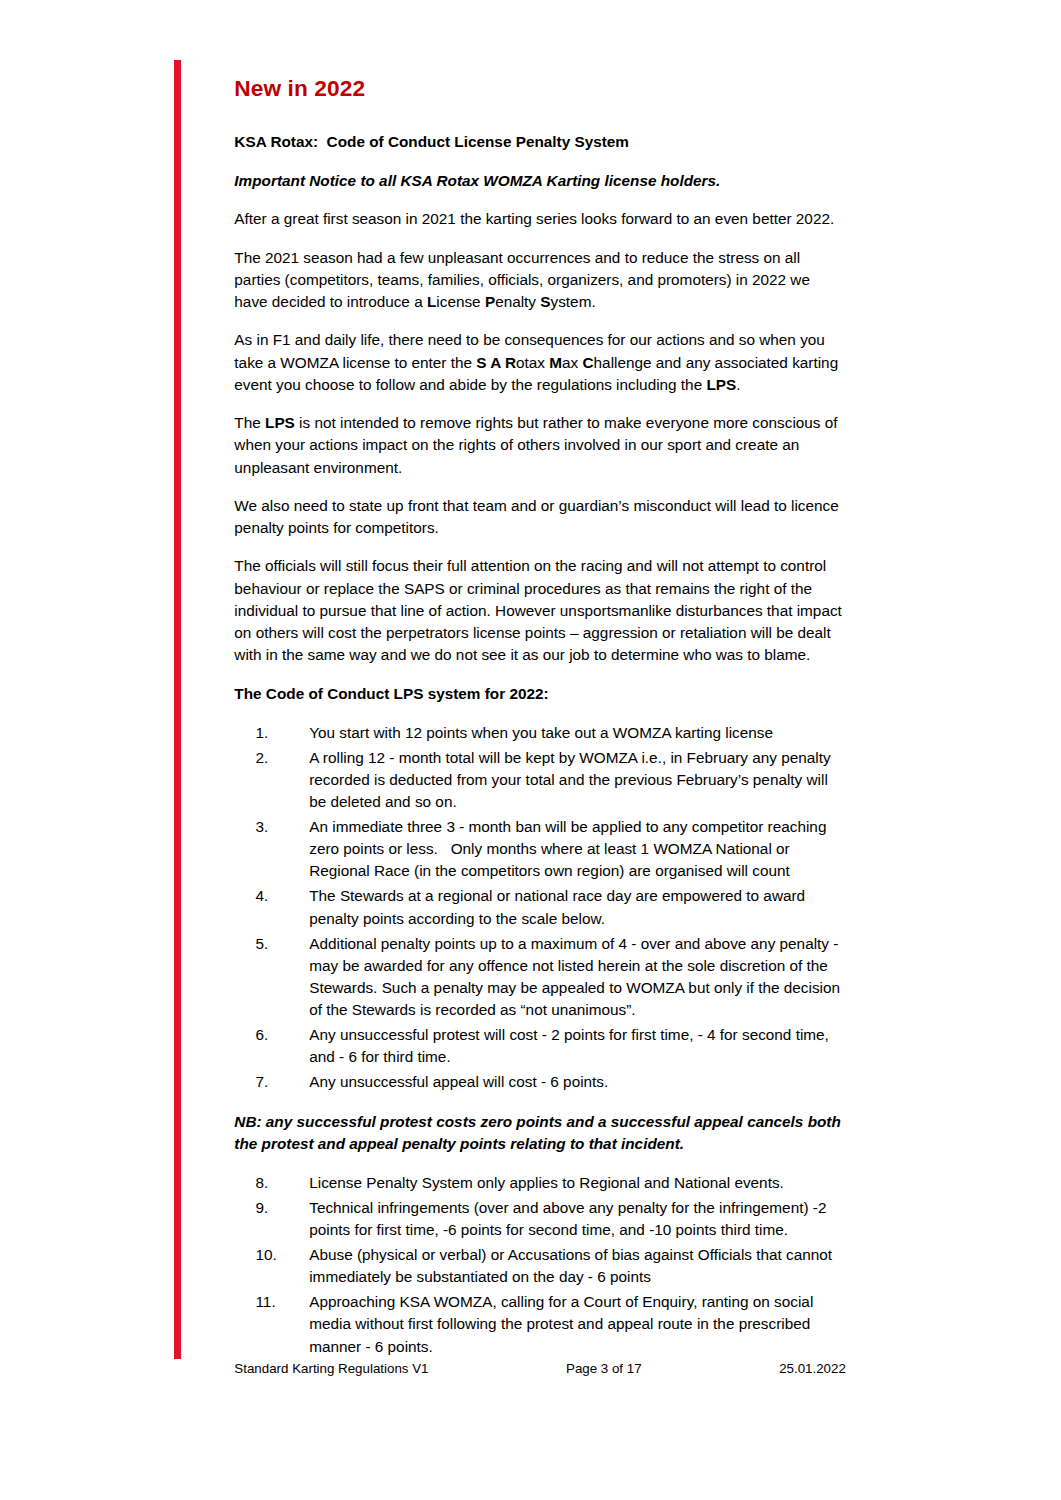New in 2022
KSA Rotax: Code of Conduct License Penalty System
Important Notice to all KSA Rotax WOMZA Karting license holders.
After a great first season in 2021 the karting series looks forward to an even better 2022.
The 2021 season had a few unpleasant occurrences and to reduce the stress on all parties (competitors, teams, families, officials, organizers, and promoters) in 2022 we have decided to introduce a License Penalty System.
As in F1 and daily life, there need to be consequences for our actions and so when you take a WOMZA license to enter the S A Rotax Max Challenge and any associated karting event you choose to follow and abide by the regulations including the LPS.
The LPS is not intended to remove rights but rather to make everyone more conscious of when your actions impact on the rights of others involved in our sport and create an unpleasant environment.
We also need to state up front that team and or guardian’s misconduct will lead to licence penalty points for competitors.
The officials will still focus their full attention on the racing and will not attempt to control behaviour or replace the SAPS or criminal procedures as that remains the right of the individual to pursue that line of action. However unsportsmanlike disturbances that impact on others will cost the perpetrators license points – aggression or retaliation will be dealt with in the same way and we do not see it as our job to determine who was to blame.
The Code of Conduct LPS system for 2022:
You start with 12 points when you take out a WOMZA karting license
A rolling 12 - month total will be kept by WOMZA i.e., in February any penalty recorded is deducted from your total and the previous February’s penalty will be deleted and so on.
An immediate three 3 - month ban will be applied to any competitor reaching zero points or less. Only months where at least 1 WOMZA National or Regional Race (in the competitors own region) are organised will count
The Stewards at a regional or national race day are empowered to award penalty points according to the scale below.
Additional penalty points up to a maximum of 4 - over and above any penalty - may be awarded for any offence not listed herein at the sole discretion of the Stewards. Such a penalty may be appealed to WOMZA but only if the decision of the Stewards is recorded as “not unanimous”.
Any unsuccessful protest will cost - 2 points for first time, - 4 for second time, and - 6 for third time.
Any unsuccessful appeal will cost - 6 points.
NB: any successful protest costs zero points and a successful appeal cancels both the protest and appeal penalty points relating to that incident.
License Penalty System only applies to Regional and National events.
Technical infringements (over and above any penalty for the infringement) -2 points for first time, -6 points for second time, and -10 points third time.
Abuse (physical or verbal) or Accusations of bias against Officials that cannot immediately be substantiated on the day - 6 points
Approaching KSA WOMZA, calling for a Court of Enquiry, ranting on social media without first following the protest and appeal route in the prescribed manner - 6 points.
Standard Karting Regulations V1
Page 3 of 17
25.01.2022